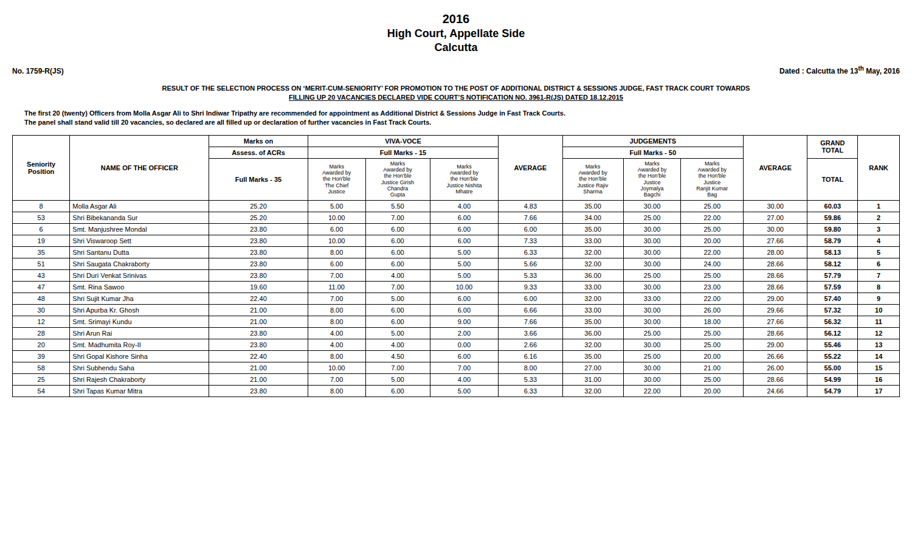2016
High Court, Appellate Side
Calcutta
No. 1759-R(JS) Dated : Calcutta the 13th May, 2016
RESULT OF THE SELECTION PROCESS ON ‘MERIT-CUM-SENIORITY’ FOR PROMOTION TO THE POST OF ADDITIONAL DISTRICT & SESSIONS JUDGE, FAST TRACK COURT TOWARDS
FILLING UP 20 VACANCIES DECLARED VIDE COURT’S NOTIFICATION NO. 3961-R(JS) DATED 18.12.2015
The first 20 (twenty) Officers from Molla Asgar Ali to Shri Indiwar Tripathy are recommended for appointment as Additional District & Sessions Judge in Fast Track Courts. The panel shall stand valid till 20 vacancies, so declared are all filled up or declaration of further vacancies in Fast Track Courts.
| Seniority Position | NAME OF THE OFFICER | Marks on | VIVA-VOCE | AVERAGE | JUDGEMENTS | AVERAGE | GRAND TOTAL | RANK |
| --- | --- | --- | --- | --- | --- | --- | --- | --- |
| Assess. of ACRs | Full Marks - 15 | Full Marks - 50 |
| Full Marks - 35 | Marks Awarded by the Hon'ble The Chief Justice | Marks Awarded by the Hon'ble Justice Girish Chandra Gupta | Marks Awarded by the Hon'ble Justice Nishita Mhatre | Marks Awarded by the Hon'ble Justice Rajiv Sharma | Marks Awarded by the Hon'ble Justice Joymalya Bagchi | Marks Awarded by the Hon'ble Justice Ranjit Kumar Bag | TOTAL |
| 8 | Molla Asgar Ali | 25.20 | 5.00 | 5.50 | 4.00 | 4.83 | 35.00 | 30.00 | 25.00 | 30.00 | 60.03 | 1 |
| 53 | Shri Bibekananda Sur | 25.20 | 10.00 | 7.00 | 6.00 | 7.66 | 34.00 | 25.00 | 22.00 | 27.00 | 59.86 | 2 |
| 6 | Smt. Manjushree Mondal | 23.80 | 6.00 | 6.00 | 6.00 | 6.00 | 35.00 | 30.00 | 25.00 | 30.00 | 59.80 | 3 |
| 19 | Shri Viswaroop Sett | 23.80 | 10.00 | 6.00 | 6.00 | 7.33 | 33.00 | 30.00 | 20.00 | 27.66 | 58.79 | 4 |
| 35 | Shri Santanu Dutta | 23.80 | 8.00 | 6.00 | 5.00 | 6.33 | 32.00 | 30.00 | 22.00 | 28.00 | 58.13 | 5 |
| 51 | Shri Saugata Chakraborty | 23.80 | 6.00 | 6.00 | 5.00 | 5.66 | 32.00 | 30.00 | 24.00 | 28.66 | 58.12 | 6 |
| 43 | Shri Duri Venkat Srinivas | 23.80 | 7.00 | 4.00 | 5.00 | 5.33 | 36.00 | 25.00 | 25.00 | 28.66 | 57.79 | 7 |
| 47 | Smt. Rina Sawoo | 19.60 | 11.00 | 7.00 | 10.00 | 9.33 | 33.00 | 30.00 | 23.00 | 28.66 | 57.59 | 8 |
| 48 | Shri Sujit Kumar Jha | 22.40 | 7.00 | 5.00 | 6.00 | 6.00 | 32.00 | 33.00 | 22.00 | 29.00 | 57.40 | 9 |
| 30 | Shri Apurba Kr. Ghosh | 21.00 | 8.00 | 6.00 | 6.00 | 6.66 | 33.00 | 30.00 | 26.00 | 29.66 | 57.32 | 10 |
| 12 | Smt. Srimayi Kundu | 21.00 | 8.00 | 6.00 | 9.00 | 7.66 | 35.00 | 30.00 | 18.00 | 27.66 | 56.32 | 11 |
| 28 | Shri Arun Rai | 23.80 | 4.00 | 5.00 | 2.00 | 3.66 | 36.00 | 25.00 | 25.00 | 28.66 | 56.12 | 12 |
| 20 | Smt. Madhumita Roy-II | 23.80 | 4.00 | 4.00 | 0.00 | 2.66 | 32.00 | 30.00 | 25.00 | 29.00 | 55.46 | 13 |
| 39 | Shri Gopal Kishore Sinha | 22.40 | 8.00 | 4.50 | 6.00 | 6.16 | 35.00 | 25.00 | 20.00 | 26.66 | 55.22 | 14 |
| 58 | Shri Subhendu Saha | 21.00 | 10.00 | 7.00 | 7.00 | 8.00 | 27.00 | 30.00 | 21.00 | 26.00 | 55.00 | 15 |
| 25 | Shri Rajesh Chakraborty | 21.00 | 7.00 | 5.00 | 4.00 | 5.33 | 31.00 | 30.00 | 25.00 | 28.66 | 54.99 | 16 |
| 54 | Shri Tapas Kumar Mitra | 23.80 | 8.00 | 6.00 | 5.00 | 6.33 | 32.00 | 22.00 | 20.00 | 24.66 | 54.79 | 17 |